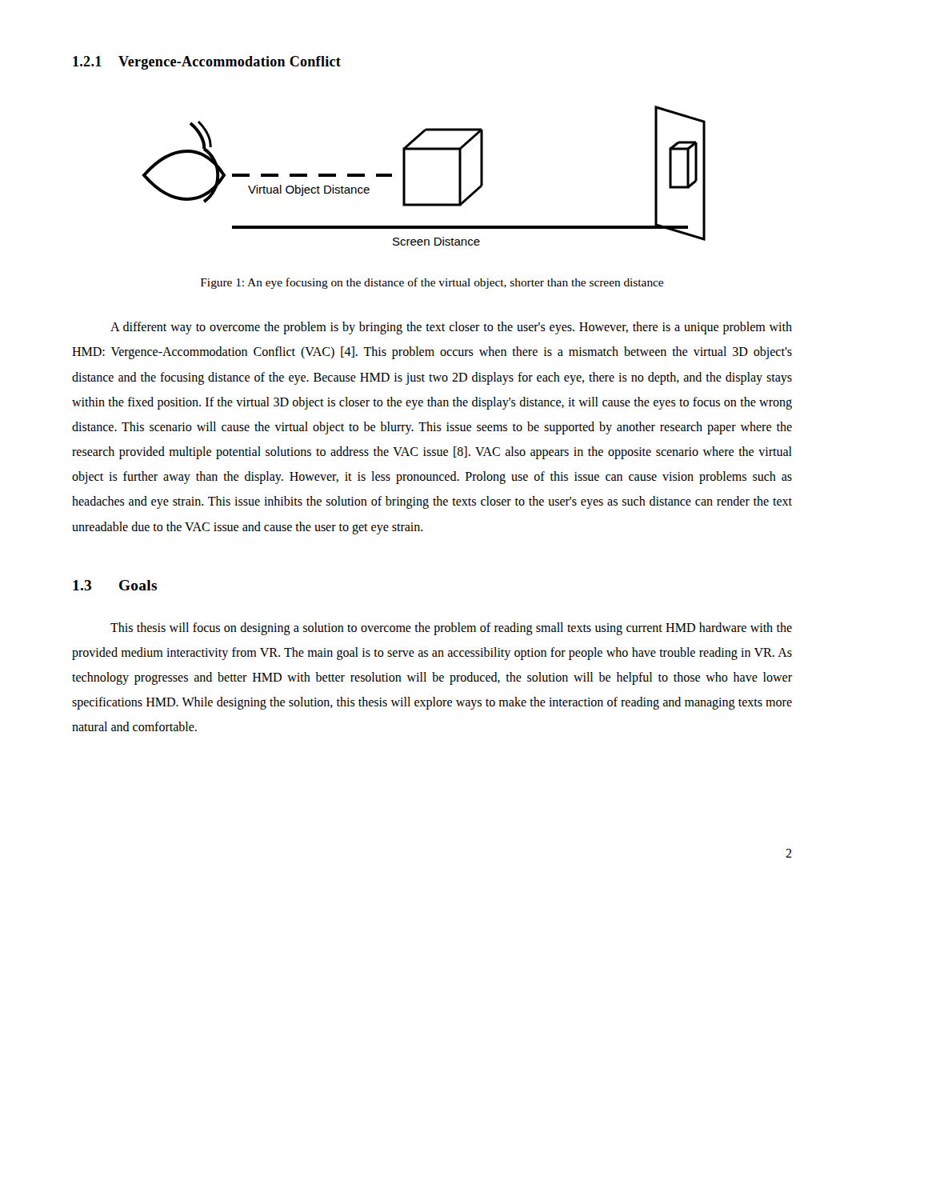1.2.1 Vergence-Accommodation Conflict
Virtual Object Distance Screen Distance
Figure 1: An eye focusing on the distance of the virtual object, shorter than the screen distance
A different way to overcome the problem is by bringing the text closer to the user's eyes. However, there is a unique problem with HMD: Vergence-Accommodation Conflict (VAC) [4]. This problem occurs when there is a mismatch between the virtual 3D object's distance and the focusing distance of the eye. Because HMD is just two 2D displays for each eye, there is no depth, and the display stays within the fixed position. If the virtual 3D object is closer to the eye than the display's distance, it will cause the eyes to focus on the wrong distance. This scenario will cause the virtual object to be blurry. This issue seems to be supported by another research paper where the research provided multiple potential solutions to address the VAC issue [8]. VAC also appears in the opposite scenario where the virtual object is further away than the display. However, it is less pronounced. Prolong use of this issue can cause vision problems such as headaches and eye strain. This issue inhibits the solution of bringing the texts closer to the user's eyes as such distance can render the text unreadable due to the VAC issue and cause the user to get eye strain.
1.3 Goals
This thesis will focus on designing a solution to overcome the problem of reading small texts using current HMD hardware with the provided medium interactivity from VR. The main goal is to serve as an accessibility option for people who have trouble reading in VR. As technology progresses and better HMD with better resolution will be produced, the solution will be helpful to those who have lower specifications HMD. While designing the solution, this thesis will explore ways to make the interaction of reading and managing texts more natural and comfortable.
2